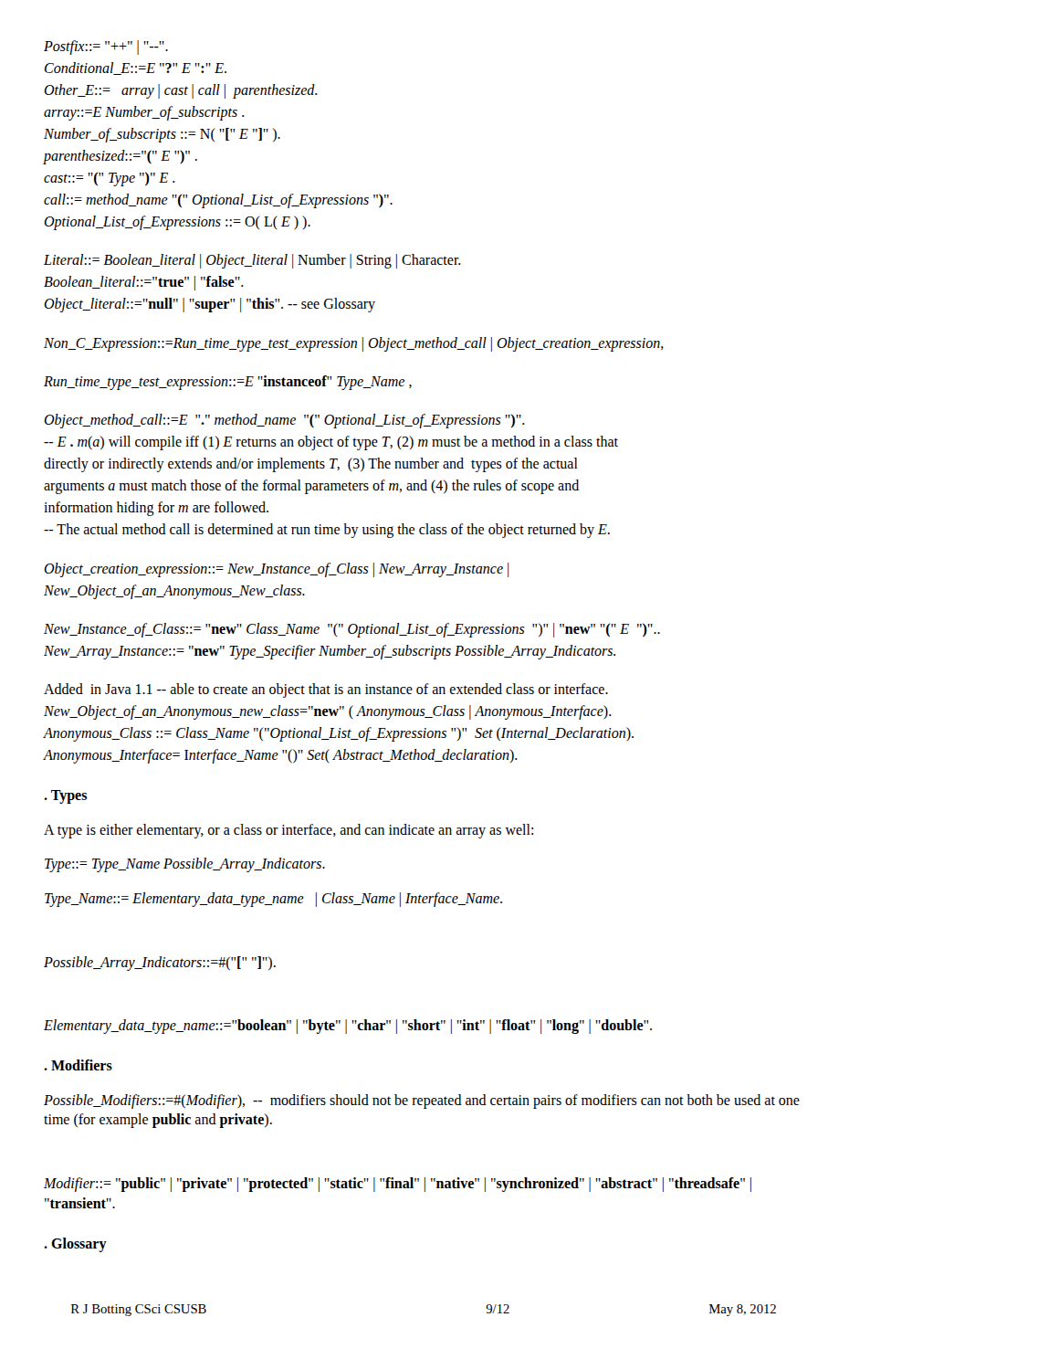Postfix::= "++" | "--".
Conditional_E::=E "?" E ":" E.
Other_E::= array | cast | call | parenthesized.
array::=E Number_of_subscripts .
Number_of_subscripts ::= N( "[" E "]" ).
parenthesized::="(" E ")" .
cast::= "(" Type ")" E .
call::= method_name "(" Optional_List_of_Expressions ")".
Optional_List_of_Expressions ::= O( L( E ) ).
Literal::= Boolean_literal | Object_literal | Number | String | Character.
Boolean_literal::="true" | "false".
Object_literal::="null" | "super" | "this". -- see Glossary
Non_C_Expression::=Run_time_type_test_expression | Object_method_call | Object_creation_expression,
Run_time_type_test_expression::=E "instanceof" Type_Name ,
Object_method_call::=E "." method_name "(" Optional_List_of_Expressions ")".
-- E . m(a) will compile iff (1) E returns an object of type T, (2) m must be a method in a class that
directly or indirectly extends and/or implements T, (3) The number and types of the actual
arguments a must match those of the formal parameters of m, and (4) the rules of scope and
information hiding for m are followed.
-- The actual method call is determined at run time by using the class of the object returned by E.
Object_creation_expression::= New_Instance_of_Class | New_Array_Instance |
New_Object_of_an_Anonymous_New_class.
New_Instance_of_Class::= "new" Class_Name "(" Optional_List_of_Expressions ")" | "new" "(" E ")"..
New_Array_Instance::= "new" Type_Specifier Number_of_subscripts Possible_Array_Indicators.
Added in Java 1.1 -- able to create an object that is an instance of an extended class or interface.
New_Object_of_an_Anonymous_new_class="new" ( Anonymous_Class | Anonymous_Interface).
Anonymous_Class ::= Class_Name "("Optional_List_of_Expressions ")" Set (Internal_Declaration).
Anonymous_Interface= Interface_Name "()" Set( Abstract_Method_declaration).
. Types
A type is either elementary, or a class or interface, and can indicate an array as well:
Type::= Type_Name Possible_Array_Indicators.
Type_Name::= Elementary_data_type_name | Class_Name | Interface_Name.
Possible_Array_Indicators::=#("[" "]").
Elementary_data_type_name::="boolean" | "byte" | "char" | "short" | "int" | "float" | "long" | "double".
. Modifiers
Possible_Modifiers::=#(Modifier), -- modifiers should not be repeated and certain pairs of modifiers can not both be used at one time (for example public and private).
Modifier::= "public" | "private" | "protected" | "static" | "final" | "native" | "synchronized" | "abstract" | "threadsafe" | "transient".
. Glossary
R J Botting CSci CSUSB 9/12 May 8, 2012